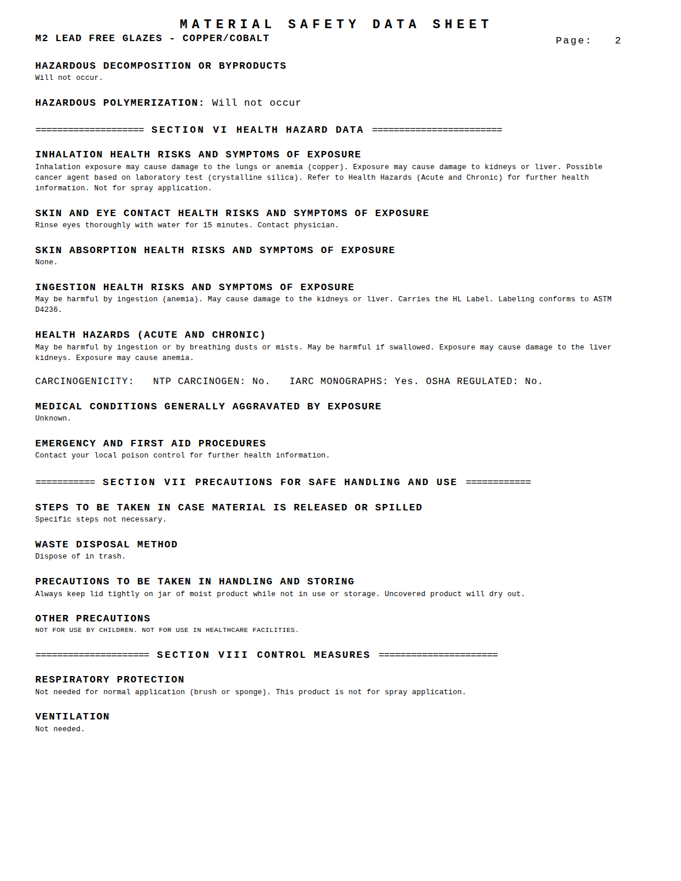MATERIAL SAFETY DATA SHEET
M2 LEAD FREE GLAZES - COPPER/COBALT
Page: 2
HAZARDOUS DECOMPOSITION OR BYPRODUCTS
Will not occur.
HAZARDOUS POLYMERIZATION: Will not occur
==================== SECTION VI HEALTH HAZARD DATA ========================
INHALATION HEALTH RISKS AND SYMPTOMS OF EXPOSURE
Inhalation exposure may cause damage to the lungs or anemia (copper). Exposure may cause damage to kidneys or liver. Possible cancer agent based on laboratory test (crystalline silica). Refer to Health Hazards (Acute and Chronic) for further health information. Not for spray application.
SKIN AND EYE CONTACT HEALTH RISKS AND SYMPTOMS OF EXPOSURE
Rinse eyes thoroughly with water for 15 minutes. Contact physician.
SKIN ABSORPTION HEALTH RISKS AND SYMPTOMS OF EXPOSURE
None.
INGESTION HEALTH RISKS AND SYMPTOMS OF EXPOSURE
May be harmful by ingestion (anemia). May cause damage to the kidneys or liver. Carries the HL Label. Labeling conforms to ASTM D4236.
HEALTH HAZARDS (ACUTE AND CHRONIC)
May be harmful by ingestion or by breathing dusts or mists. May be harmful if swallowed. Exposure may cause damage to the liver kidneys. Exposure may cause anemia.
CARCINOGENICITY: NTP CARCINOGEN: No. IARC MONOGRAPHS: Yes. OSHA REGULATED: No.
MEDICAL CONDITIONS GENERALLY AGGRAVATED BY EXPOSURE
Unknown.
EMERGENCY AND FIRST AID PROCEDURES
Contact your local poison control for further health information.
=========== SECTION VII PRECAUTIONS FOR SAFE HANDLING AND USE ============
STEPS TO BE TAKEN IN CASE MATERIAL IS RELEASED OR SPILLED
Specific steps not necessary.
WASTE DISPOSAL METHOD
Dispose of in trash.
PRECAUTIONS TO BE TAKEN IN HANDLING AND STORING
Always keep lid tightly on jar of moist product while not in use or storage. Uncovered product will dry out.
OTHER PRECAUTIONS
NOT FOR USE BY CHILDREN. NOT FOR USE IN HEALTHCARE FACILITIES.
===================== SECTION VIII CONTROL MEASURES ======================
RESPIRATORY PROTECTION
Not needed for normal application (brush or sponge). This product is not for spray application.
VENTILATION
Not needed.